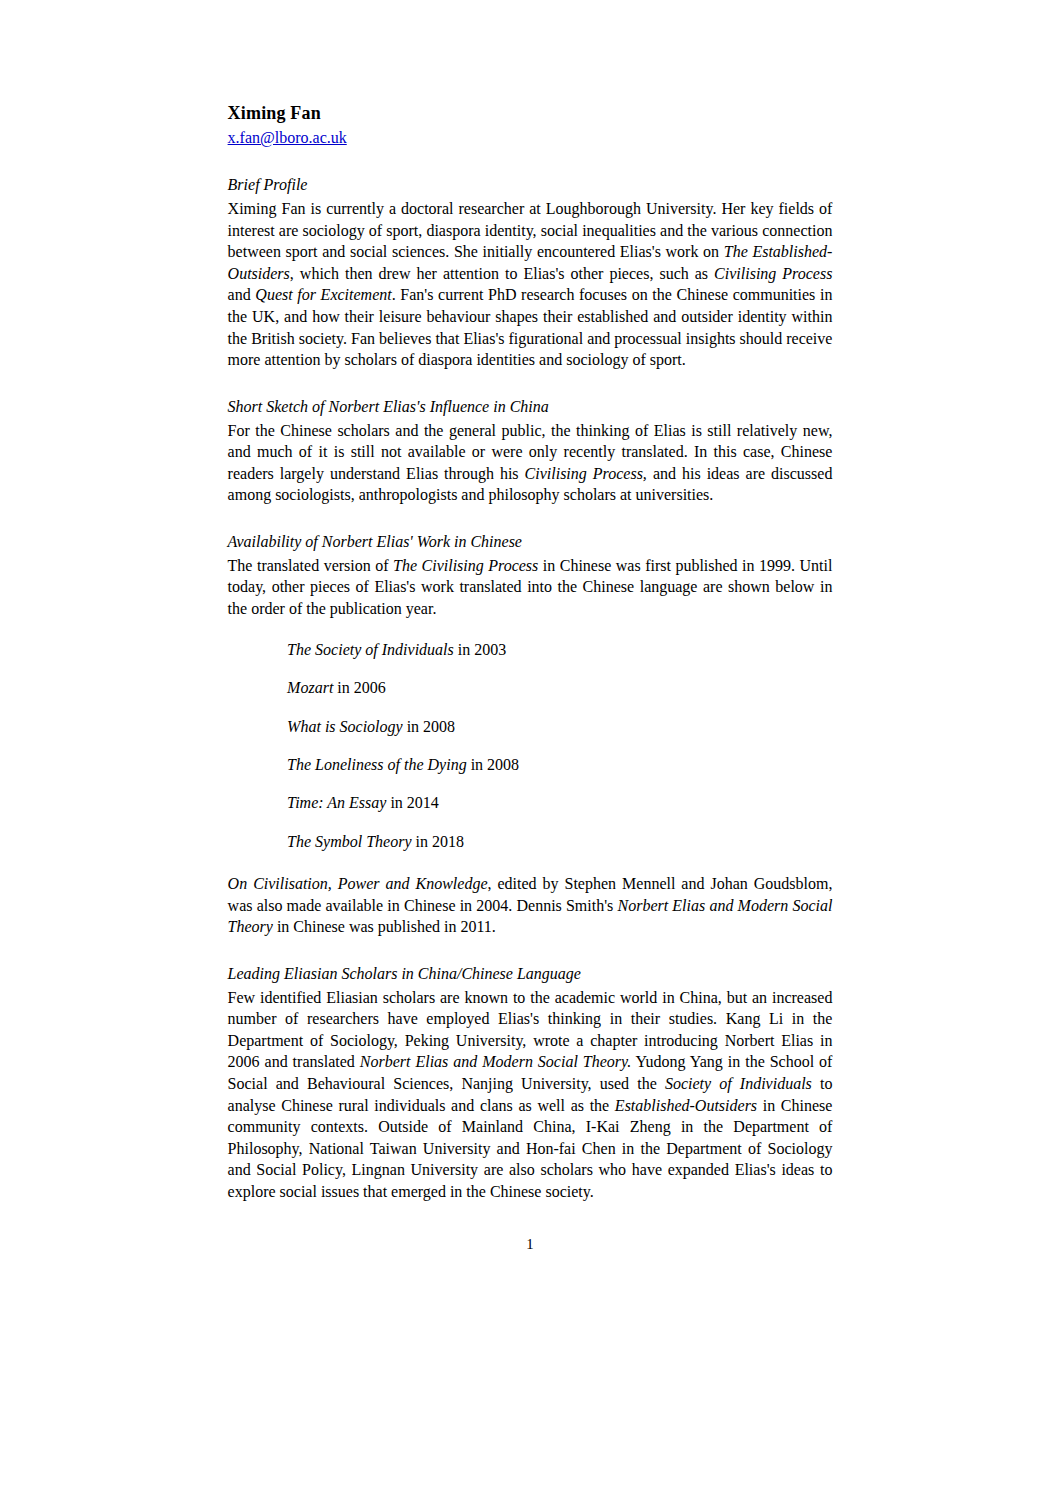Ximing Fan
x.fan@lboro.ac.uk
Brief Profile
Ximing Fan is currently a doctoral researcher at Loughborough University. Her key fields of interest are sociology of sport, diaspora identity, social inequalities and the various connection between sport and social sciences. She initially encountered Elias's work on The Established-Outsiders, which then drew her attention to Elias's other pieces, such as Civilising Process and Quest for Excitement. Fan's current PhD research focuses on the Chinese communities in the UK, and how their leisure behaviour shapes their established and outsider identity within the British society. Fan believes that Elias's figurational and processual insights should receive more attention by scholars of diaspora identities and sociology of sport.
Short Sketch of Norbert Elias's Influence in China
For the Chinese scholars and the general public, the thinking of Elias is still relatively new, and much of it is still not available or were only recently translated. In this case, Chinese readers largely understand Elias through his Civilising Process, and his ideas are discussed among sociologists, anthropologists and philosophy scholars at universities.
Availability of Norbert Elias' Work in Chinese
The translated version of The Civilising Process in Chinese was first published in 1999. Until today, other pieces of Elias's work translated into the Chinese language are shown below in the order of the publication year.
The Society of Individuals in 2003
Mozart in 2006
What is Sociology in 2008
The Loneliness of the Dying in 2008
Time: An Essay in 2014
The Symbol Theory in 2018
On Civilisation, Power and Knowledge, edited by Stephen Mennell and Johan Goudsblom, was also made available in Chinese in 2004. Dennis Smith's Norbert Elias and Modern Social Theory in Chinese was published in 2011.
Leading Eliasian Scholars in China/Chinese Language
Few identified Eliasian scholars are known to the academic world in China, but an increased number of researchers have employed Elias's thinking in their studies. Kang Li in the Department of Sociology, Peking University, wrote a chapter introducing Norbert Elias in 2006 and translated Norbert Elias and Modern Social Theory. Yudong Yang in the School of Social and Behavioural Sciences, Nanjing University, used the Society of Individuals to analyse Chinese rural individuals and clans as well as the Established-Outsiders in Chinese community contexts. Outside of Mainland China, I-Kai Zheng in the Department of Philosophy, National Taiwan University and Hon-fai Chen in the Department of Sociology and Social Policy, Lingnan University are also scholars who have expanded Elias's ideas to explore social issues that emerged in the Chinese society.
1